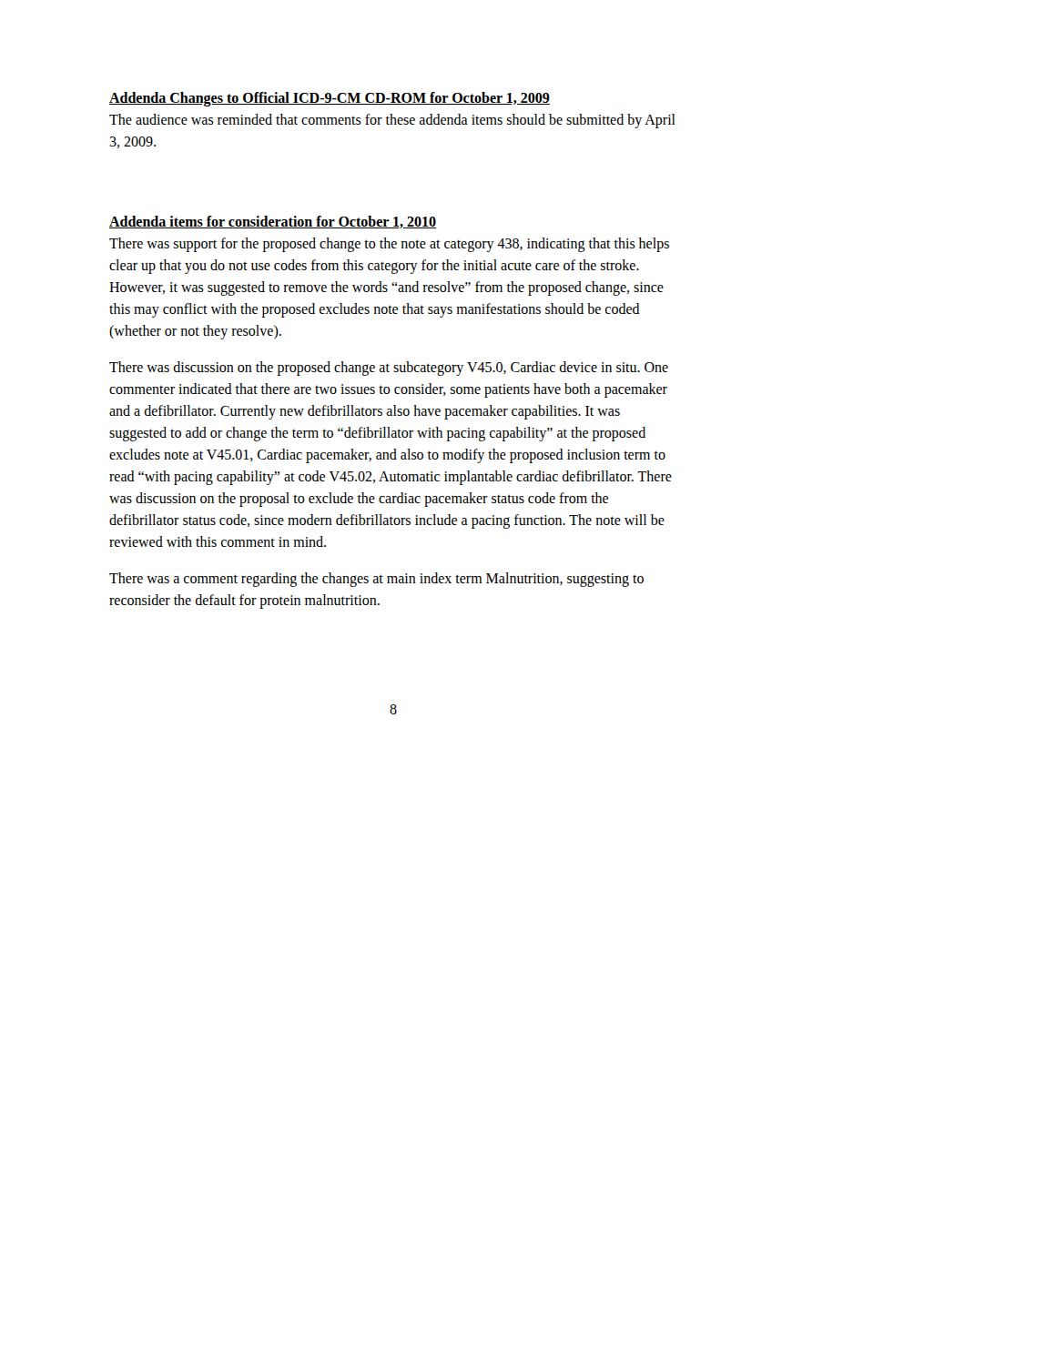Addenda Changes to Official ICD-9-CM CD-ROM for October 1, 2009
The audience was reminded that comments for these addenda items should be submitted by April 3, 2009.
Addenda items for consideration for October 1, 2010
There was support for the proposed change to the note at category 438, indicating that this helps clear up that you do not use codes from this category for the initial acute care of the stroke. However, it was suggested to remove the words “and resolve” from the proposed change, since this may conflict with the proposed excludes note that says manifestations should be coded (whether or not they resolve).
There was discussion on the proposed change at subcategory V45.0, Cardiac device in situ. One commenter indicated that there are two issues to consider, some patients have both a pacemaker and a defibrillator. Currently new defibrillators also have pacemaker capabilities. It was suggested to add or change the term to “defibrillator with pacing capability” at the proposed excludes note at V45.01, Cardiac pacemaker, and also to modify the proposed inclusion term to read “with pacing capability” at code V45.02, Automatic implantable cardiac defibrillator. There was discussion on the proposal to exclude the cardiac pacemaker status code from the defibrillator status code, since modern defibrillators include a pacing function. The note will be reviewed with this comment in mind.
There was a comment regarding the changes at main index term Malnutrition, suggesting to reconsider the default for protein malnutrition.
8